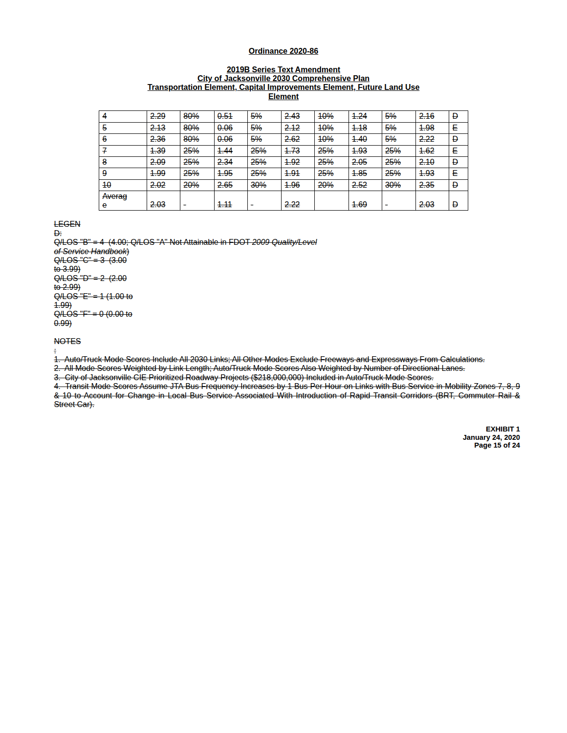Ordinance 2020-86
2019B Series Text Amendment
City of Jacksonville 2030 Comprehensive Plan
Transportation Element, Capital Improvements Element, Future Land Use
Element
| 4 | 2.29 | 80% | 0.51 | 5% | 2.43 | 10% | 1.24 | 5% | 2.16 | D |
| 5 | 2.13 | 80% | 0.06 | 5% | 2.12 | 10% | 1.18 | 5% | 1.98 | E |
| 6 | 2.36 | 80% | 0.06 | 5% | 2.62 | 10% | 1.40 | 5% | 2.22 | D |
| 7 | 1.39 | 25% | 1.44 | 25% | 1.73 | 25% | 1.93 | 25% | 1.62 | E |
| 8 | 2.09 | 25% | 2.34 | 25% | 1.92 | 25% | 2.05 | 25% | 2.10 | D |
| 9 | 1.99 | 25% | 1.95 | 25% | 1.91 | 25% | 1.85 | 25% | 1.93 | E |
| 10 | 2.02 | 20% | 2.65 | 30% | 1.96 | 20% | 2.52 | 30% | 2.35 | D |
| Averag e | 2.03 | - | 1.11 | - | 2.22 | | 1.69 | - | 2.03 | D |
LEGEN
D:
Q/LOS "B" = 4 (4.00; Q/LOS "A" Not Attainable in FDOT 2009 Quality/Level
of Service Handbook)
Q/LOS "C" = 3 (3.00
to 3.99)
Q/LOS "D" = 2 (2.00
to 2.99)
Q/LOS "E" = 1 (1.00 to
1.99)
Q/LOS "F" = 0 (0.00 to
0.99)
NOTES
:
1. Auto/Truck Mode Scores Include All 2030 Links; All Other Modes Exclude Freeways and Expressways From Calculations.
2. All Mode Scores Weighted by Link Length; Auto/Truck Mode Scores Also Weighted by Number of Directional Lanes.
3. City of Jacksonville CIE Prioritized Roadway Projects ($218,000,000) Included in Auto/Truck Mode Scores.
4. Transit Mode Scores Assume JTA Bus Frequency Increases by 1 Bus Per Hour on Links with Bus Service in Mobility Zones 7, 8, 9 & 10 to Account for Change in Local Bus Service Associated With Introduction of Rapid Transit Corridors (BRT, Commuter Rail & Street Car).
EXHIBIT 1
January 24, 2020
Page 15 of 24